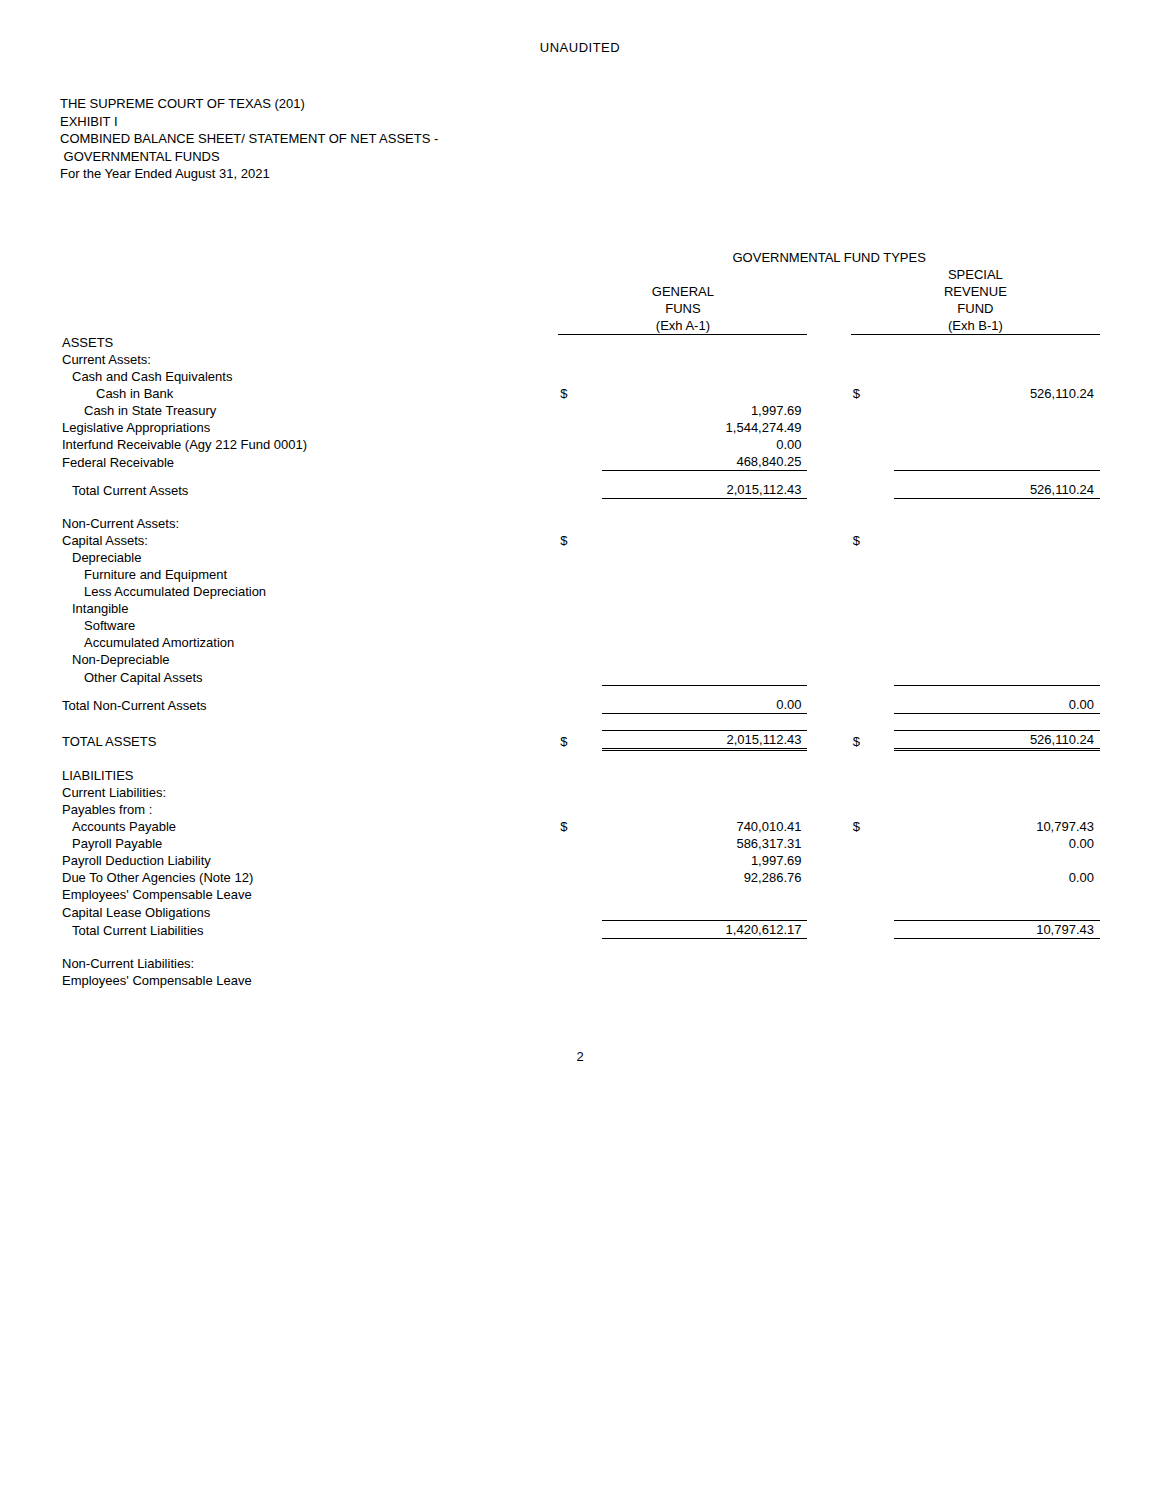UNAUDITED
THE SUPREME COURT OF TEXAS (201)
EXHIBIT I
COMBINED BALANCE SHEET/ STATEMENT OF NET ASSETS -
GOVERNMENTAL FUNDS
For the Year Ended August 31, 2021
| | GOVERNMENTAL FUND TYPES |
| | | | SPECIAL |
| | GENERAL | | REVENUE |
| | FUNS | | FUND |
| | (Exh A-1) | | (Exh B-1) |
| ASSETS | |
| Current Assets: | |
| Cash and Cash Equivalents | |
| Cash in Bank | $ | | | $ | 526,110.24 |
| Cash in State Treasury | | 1,997.69 | | | |
| Legislative Appropriations | | 1,544,274.49 | | | |
| Interfund Receivable (Agy 212 Fund 0001) | | 0.00 | | | |
| Federal Receivable | | 468,840.25 | | | |
| Total Current Assets | | 2,015,112.43 | | | 526,110.24 |
| Non-Current Assets: | |
| Capital Assets: | $ | | | $ | |
| Depreciable | |
| Furniture and Equipment | |
| Less Accumulated Depreciation | |
| Intangible | |
| Software | |
| Accumulated Amortization | |
| Non-Depreciable | |
| Other Capital Assets | | | | | |
| Total Non-Current Assets | | 0.00 | | | 0.00 |
| TOTAL ASSETS | $ | 2,015,112.43 | | $ | 526,110.24 |
| LIABILITIES | |
| Current Liabilities: | |
| Payables from : | |
| Accounts Payable | $ | 740,010.41 | | $ | 10,797.43 |
| Payroll Payable | | 586,317.31 | | | 0.00 |
| Payroll Deduction Liability | | 1,997.69 | | | |
| Due To Other Agencies (Note 12) | | 92,286.76 | | | 0.00 |
| Employees' Compensable Leave | |
| Capital Lease Obligations | | | | | |
| Total Current Liabilities | | 1,420,612.17 | | | 10,797.43 |
| Non-Current Liabilities: | |
| Employees' Compensable Leave | |
2